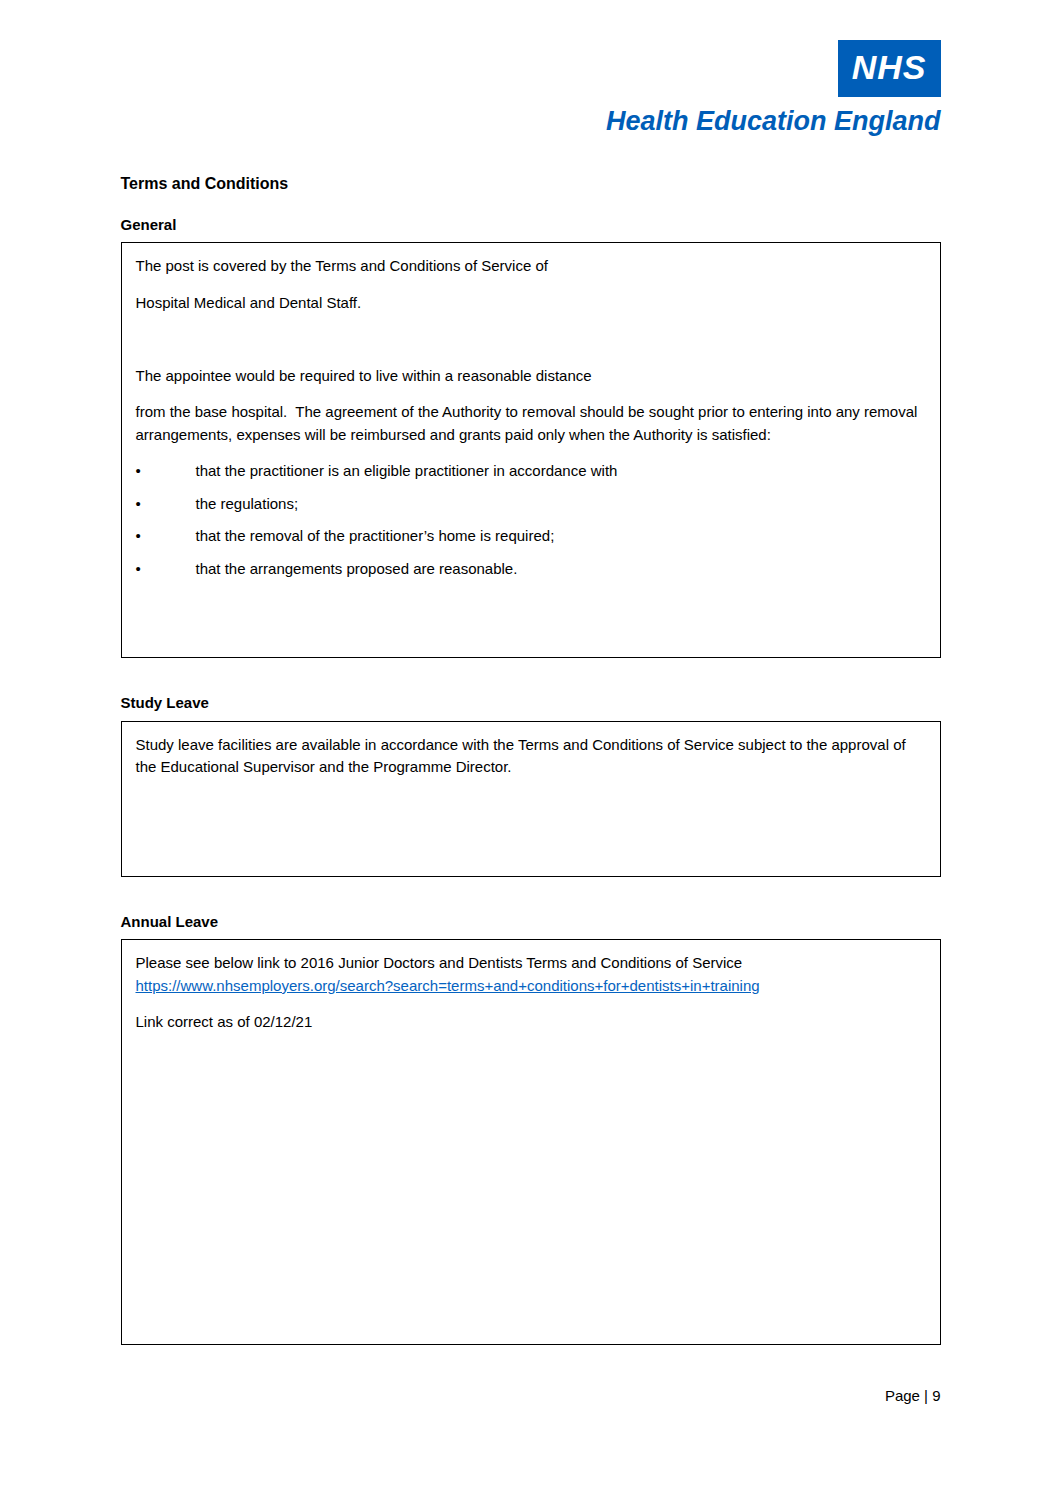NHS
Health Education England
Terms and Conditions
General
The post is covered by the Terms and Conditions of Service of
Hospital Medical and Dental Staff.
The appointee would be required to live within a reasonable distance
from the base hospital. The agreement of the Authority to removal should be sought prior to entering into any removal arrangements, expenses will be reimbursed and grants paid only when the Authority is satisfied:
that the practitioner is an eligible practitioner in accordance with
the regulations;
that the removal of the practitioner’s home is required;
that the arrangements proposed are reasonable.
Study Leave
Study leave facilities are available in accordance with the Terms and Conditions of Service subject to the approval of the Educational Supervisor and the Programme Director.
Annual Leave
Please see below link to 2016 Junior Doctors and Dentists Terms and Conditions of Service
https://www.nhsemployers.org/search?search=terms+and+conditions+for+dentists+in+training
Link correct as of 02/12/21
Page | 9